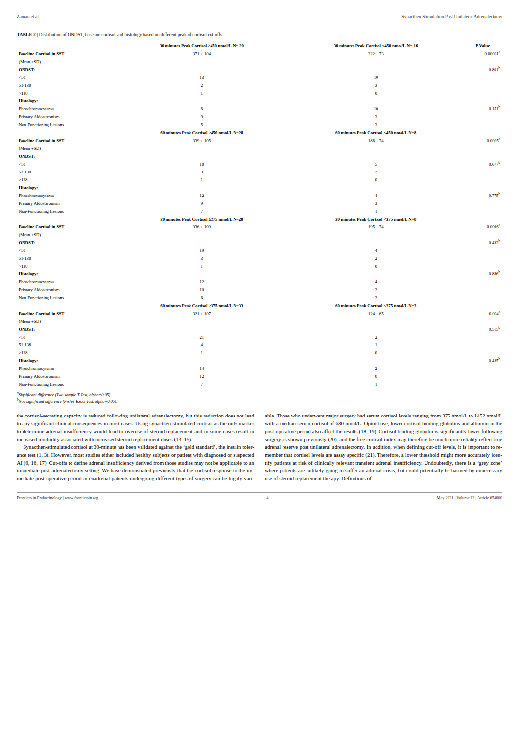Zaman et al.
Synacthen Stimulation Post Unilateral Adrenalectomy
TABLE 2 | Distribution of ONDST, baseline cortisol and histology based on different peak of cortisol cut-offs.
| | 30 minutes Peak Cortisol ≥450 nmol/L N= 20 | 30 minutes Peak Cortisol <450 nmol/L N= 16 | P Value |
| --- | --- | --- | --- |
| Baseline Cortisol in SST | 371 ± 104 | 222 ± 73 | 0.00001 a |
| (Mean +SD) | | | |
| ONDST: | | | 0.801 b |
| <50 | 13 | 10 | |
| 51-138 | 2 | 3 | |
| >138 | 1 | 0 | |
| Histology: | | | |
| Pheochromocytoma | 6 | 10 | 0.151 b |
| Primary Aldosteronism | 9 | 3 | |
| Non-Functioning Lesions | 5 | 3 | |
| | 60 minutes Peak Cortisol ≥450 nmol/L N=28 | 60 minutes Peak Cortisol <450 nmol/L N=8 | |
| Baseline Cortisol in SST | 339 ± 105 | 186 ± 74 | 0.0005 a |
| (Mean +SD) | | | |
| ONDST: | | | |
| <50 | 18 | 5 | 0.677 b |
| 51-138 | 3 | 2 | |
| >138 | 1 | 0 | |
| Histology: | | | |
| Pheochromocytoma | 12 | 4 | 0.775 b |
| Primary Aldosteronism | 9 | 3 | |
| Non-Functioning Lesions | 7 | 1 | |
| | 30 minutes Peak Cortisol ≥375 nmol/L N=28 | 30 minutes Peak Cortisol <375 nmol/L N=8 | |
| Baseline Cortisol in SST | 336 ± 109 | 195 ± 74 | 0.0016 a |
| (Mean +SD) | | | |
| ONDST: | | | 0.433 b |
| <50 | 19 | 4 | |
| 51-138 | 3 | 2 | |
| >138 | 1 | 0 | |
| Histology: | | | 0.886 b |
| Pheochromocytoma | 12 | 4 | |
| Primary Aldosteronism | 10 | 2 | |
| Non-Functioning Lesions | 6 | 2 | |
| | 60 minutes Peak Cortisol ≥375 nmol/L N=33 | 60 minutes Peak Cortisol <375 nmol/L N=3 | |
| Baseline Cortisol in SST | 321 ± 107 | 124 ± 65 | 0.004 a |
| (Mean +SD) | | | |
| ONDST: | | | 0.515 b |
| <50 | 21 | 2 | |
| 51-138 | 4 | 1 | |
| >138 | 1 | 0 | |
| Histology: | | | 0.435 b |
| Pheochromocytoma | 14 | 2 | |
| Primary Aldosteronism | 12 | 0 | |
| Non-Functioning Lesions | 7 | 1 | |
aSignificant difference (Two sample T-Test, alpha=0.05).
bNon significant difference (Fisher Exact Test, alpha=0.05).
the cortisol-secreting capacity is reduced following unilateral adrenalectomy, but this reduction does not lead to any significant clinical consequences in most cases. Using synacthen-stimulated cortisol as the only marker to determine adrenal insufficiency would lead to overuse of steroid replacement and in some cases result in increased morbidity associated with increased steroid replacement doses (13–15).
Synacthen-stimulated cortisol at 30-minute has been validated against the ‘gold standard’, the insulin tolerance test (1, 3). However, most studies either included healthy subjects or patient with diagnosed or suspected AI (6, 16, 17). Cut-offs to define adrenal insufficiency derived from those studies may not be applicable to an immediate post-adrenalectomy setting. We have demonstrated previously that the cortisol response in the immediate post-operative period in euadrenal patients undergoing different types of surgery can be highly variable. Those who underwent major surgery had serum cortisol levels ranging from 375 nmol/L to 1452 nmol/L with a median serum cortisol of 680 nmol/L. Opioid use, lower cortisol binding globulins and albumin in the post-operative period also affect the results (18, 19). Cortisol binding globulin is significantly lower following surgery as shown previously (20), and the free cortisol index may therefore be much more reliably reflect true adrenal reserve post unilateral adrenalectomy. In addition, when defining cut-off levels, it is important to remember that cortisol levels are assay specific (21). Therefore, a lower threshold might more accurately identify patients at risk of clinically relevant transient adrenal insufficiency. Undoubtedly, there is a ‘grey zone’ where patients are unlikely going to suffer an adrenal crisis, but could potentially be harmed by unnecessary use of steroid replacement therapy. Definitions of
Frontiers in Endocrinology | www.frontiersin.org
4
May 2021 | Volume 12 | Article 654600